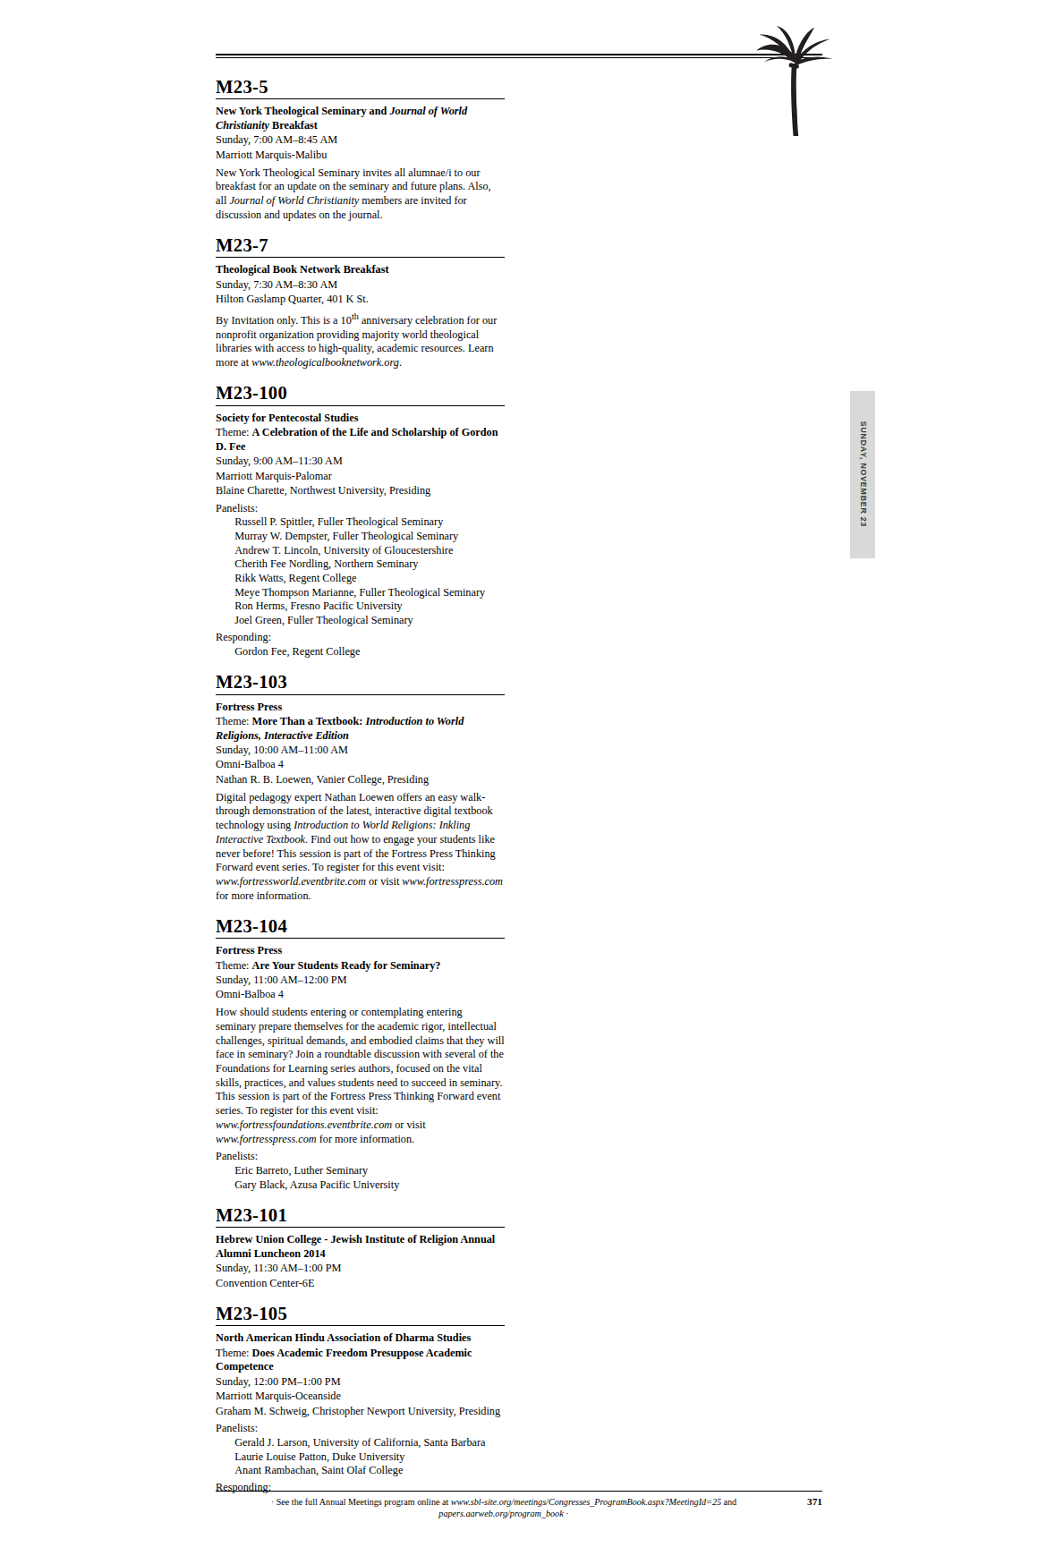SUNDAY, NOVEMBER 23
M23-5
New York Theological Seminary and Journal of World Christianity Breakfast
Sunday, 7:00 AM–8:45 AM
Marriott Marquis-Malibu
New York Theological Seminary invites all alumnae/i to our breakfast for an update on the seminary and future plans. Also, all Journal of World Christianity members are invited for discussion and updates on the journal.
M23-7
Theological Book Network Breakfast
Sunday, 7:30 AM–8:30 AM
Hilton Gaslamp Quarter, 401 K St.
By Invitation only. This is a 10th anniversary celebration for our nonprofit organization providing majority world theological libraries with access to high-quality, academic resources. Learn more at www.theologicalbooknetwork.org.
M23-100
Society for Pentecostal Studies
Theme: A Celebration of the Life and Scholarship of Gordon D. Fee
Sunday, 9:00 AM–11:30 AM
Marriott Marquis-Palomar
Blaine Charette, Northwest University, Presiding
Panelists:
Russell P. Spittler, Fuller Theological Seminary
Murray W. Dempster, Fuller Theological Seminary
Andrew T. Lincoln, University of Gloucestershire
Cherith Fee Nordling, Northern Seminary
Rikk Watts, Regent College
Meye Thompson Marianne, Fuller Theological Seminary
Ron Herms, Fresno Pacific University
Joel Green, Fuller Theological Seminary
Responding:
Gordon Fee, Regent College
M23-103
Fortress Press
Theme: More Than a Textbook: Introduction to World Religions, Interactive Edition
Sunday, 10:00 AM–11:00 AM
Omni-Balboa 4
Nathan R. B. Loewen, Vanier College, Presiding
Digital pedagogy expert Nathan Loewen offers an easy walk-through demonstration of the latest, interactive digital textbook technology using Introduction to World Religions: Inkling Interactive Textbook. Find out how to engage your students like never before! This session is part of the Fortress Press Thinking Forward event series. To register for this event visit: www.fortressworld.eventbrite.com or visit www.fortresspress.com for more information.
M23-104
Fortress Press
Theme: Are Your Students Ready for Seminary?
Sunday, 11:00 AM–12:00 PM
Omni-Balboa 4
How should students entering or contemplating entering seminary prepare themselves for the academic rigor, intellectual challenges, spiritual demands, and embodied claims that they will face in seminary? Join a roundtable discussion with several of the Foundations for Learning series authors, focused on the vital skills, practices, and values students need to succeed in seminary. This session is part of the Fortress Press Thinking Forward event series. To register for this event visit: www.fortressfoundations.eventbrite.com or visit www.fortresspress.com for more information.
Panelists:
Eric Barreto, Luther Seminary
Gary Black, Azusa Pacific University
M23-101
Hebrew Union College - Jewish Institute of Religion Annual Alumni Luncheon 2014
Sunday, 11:30 AM–1:00 PM
Convention Center-6E
M23-105
North American Hindu Association of Dharma Studies
Theme: Does Academic Freedom Presuppose Academic Competence
Sunday, 12:00 PM–1:00 PM
Marriott Marquis-Oceanside
Graham M. Schweig, Christopher Newport University, Presiding
Panelists:
Gerald J. Larson, University of California, Santa Barbara
Laurie Louise Patton, Duke University
Anant Rambachan, Saint Olaf College
Responding:
· See the full Annual Meetings program online at www.sbl-site.org/meetings/Congresses_ProgramBook.aspx?MeetingId=25 and papers.aarweb.org/program_book ·
371